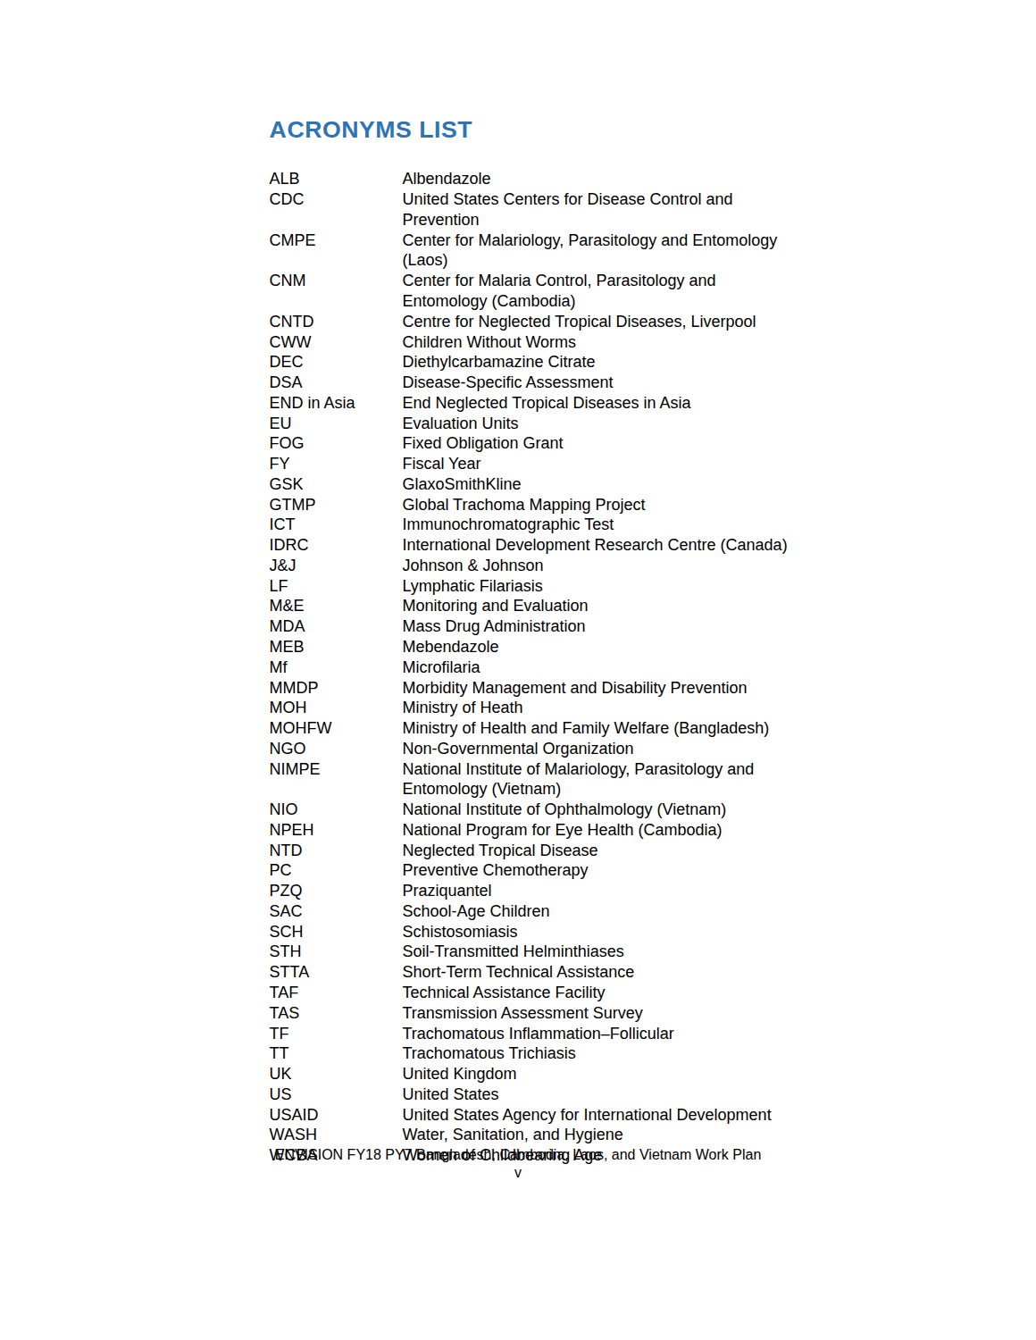ACRONYMS LIST
| ALB | Albendazole |
| CDC | United States Centers for Disease Control and Prevention |
| CMPE | Center for Malariology, Parasitology and Entomology (Laos) |
| CNM | Center for Malaria Control, Parasitology and Entomology (Cambodia) |
| CNTD | Centre for Neglected Tropical Diseases, Liverpool |
| CWW | Children Without Worms |
| DEC | Diethylcarbamazine Citrate |
| DSA | Disease-Specific Assessment |
| END in Asia | End Neglected Tropical Diseases in Asia |
| EU | Evaluation Units |
| FOG | Fixed Obligation Grant |
| FY | Fiscal Year |
| GSK | GlaxoSmithKline |
| GTMP | Global Trachoma Mapping Project |
| ICT | Immunochromatographic Test |
| IDRC | International Development Research Centre (Canada) |
| J&J | Johnson & Johnson |
| LF | Lymphatic Filariasis |
| M&E | Monitoring and Evaluation |
| MDA | Mass Drug Administration |
| MEB | Mebendazole |
| Mf | Microfilaria |
| MMDP | Morbidity Management and Disability Prevention |
| MOH | Ministry of Heath |
| MOHFW | Ministry of Health and Family Welfare (Bangladesh) |
| NGO | Non-Governmental Organization |
| NIMPE | National Institute of Malariology, Parasitology and Entomology (Vietnam) |
| NIO | National Institute of Ophthalmology (Vietnam) |
| NPEH | National Program for Eye Health (Cambodia) |
| NTD | Neglected Tropical Disease |
| PC | Preventive Chemotherapy |
| PZQ | Praziquantel |
| SAC | School-Age Children |
| SCH | Schistosomiasis |
| STH | Soil-Transmitted Helminthiases |
| STTA | Short-Term Technical Assistance |
| TAF | Technical Assistance Facility |
| TAS | Transmission Assessment Survey |
| TF | Trachomatous Inflammation–Follicular |
| TT | Trachomatous Trichiasis |
| UK | United Kingdom |
| US | United States |
| USAID | United States Agency for International Development |
| WASH | Water, Sanitation, and Hygiene |
| WCBA | Women of Childbearing Age |
ENVISION FY18 PY7 Bangladesh, Cambodia, Laos, and Vietnam Work Plan
v